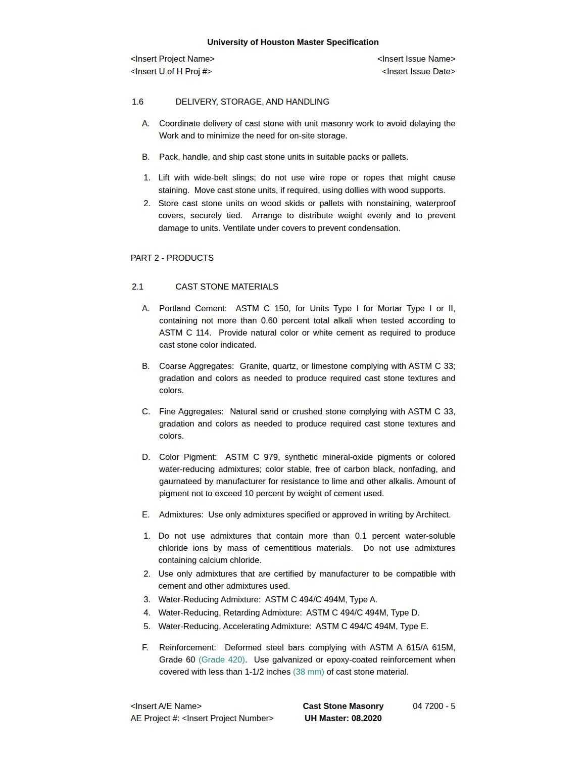University of Houston Master Specification
<Insert Project Name> <Insert Issue Name>
<Insert U of H Proj #> <Insert Issue Date>
1.6 DELIVERY, STORAGE, AND HANDLING
A. Coordinate delivery of cast stone with unit masonry work to avoid delaying the Work and to minimize the need for on-site storage.
B. Pack, handle, and ship cast stone units in suitable packs or pallets.
1. Lift with wide-belt slings; do not use wire rope or ropes that might cause staining. Move cast stone units, if required, using dollies with wood supports.
2. Store cast stone units on wood skids or pallets with nonstaining, waterproof covers, securely tied. Arrange to distribute weight evenly and to prevent damage to units. Ventilate under covers to prevent condensation.
PART 2 - PRODUCTS
2.1 CAST STONE MATERIALS
A. Portland Cement: ASTM C 150, for Units Type I for Mortar Type I or II, containing not more than 0.60 percent total alkali when tested according to ASTM C 114. Provide natural color or white cement as required to produce cast stone color indicated.
B. Coarse Aggregates: Granite, quartz, or limestone complying with ASTM C 33; gradation and colors as needed to produce required cast stone textures and colors.
C. Fine Aggregates: Natural sand or crushed stone complying with ASTM C 33, gradation and colors as needed to produce required cast stone textures and colors.
D. Color Pigment: ASTM C 979, synthetic mineral-oxide pigments or colored water-reducing admixtures; color stable, free of carbon black, nonfading, and gaurnateed by manufacturer for resistance to lime and other alkalis. Amount of pigment not to exceed 10 percent by weight of cement used.
E. Admixtures: Use only admixtures specified or approved in writing by Architect.
1. Do not use admixtures that contain more than 0.1 percent water-soluble chloride ions by mass of cementitious materials. Do not use admixtures containing calcium chloride.
2. Use only admixtures that are certified by manufacturer to be compatible with cement and other admixtures used.
3. Water-Reducing Admixture: ASTM C 494/C 494M, Type A.
4. Water-Reducing, Retarding Admixture: ASTM C 494/C 494M, Type D.
5. Water-Reducing, Accelerating Admixture: ASTM C 494/C 494M, Type E.
F. Reinforcement: Deformed steel bars complying with ASTM A 615/A 615M, Grade 60 (Grade 420). Use galvanized or epoxy-coated reinforcement when covered with less than 1-1/2 inches (38 mm) of cast stone material.
<Insert A/E Name>
AE Project #: <Insert Project Number>
Cast Stone Masonry
UH Master: 08.2020
04 7200 - 5